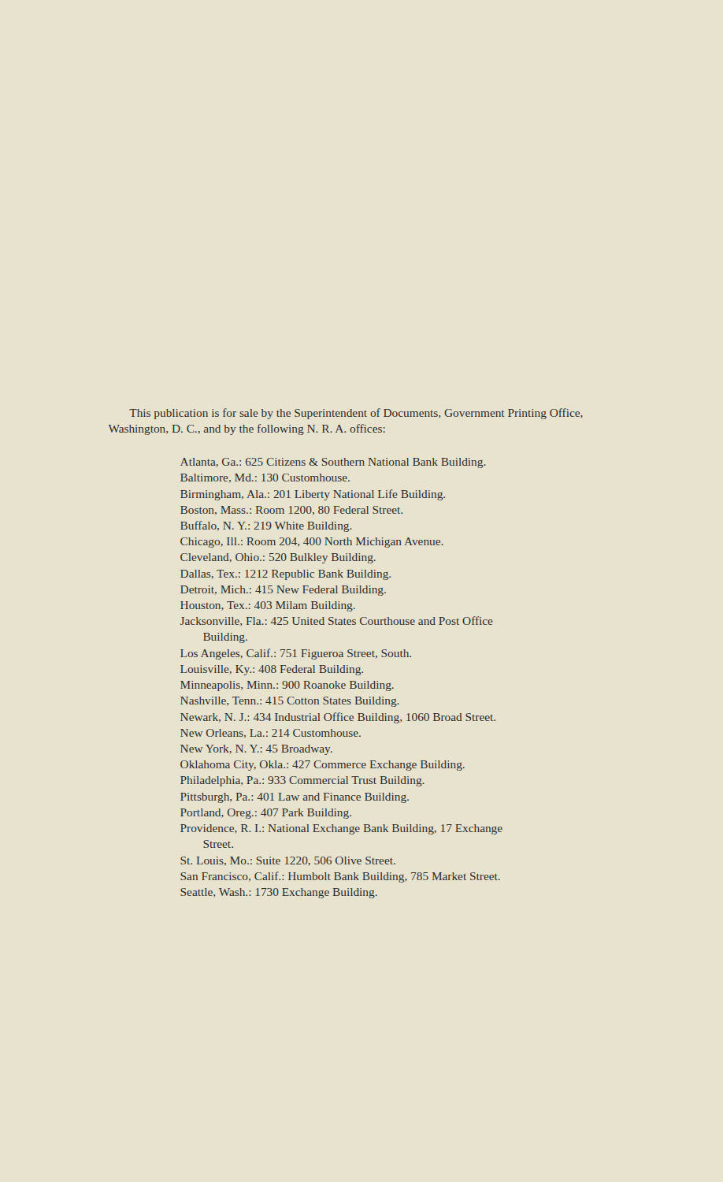This publication is for sale by the Superintendent of Documents, Government Printing Office, Washington, D. C., and by the following N. R. A. offices:
Atlanta, Ga.: 625 Citizens & Southern National Bank Building.
Baltimore, Md.: 130 Customhouse.
Birmingham, Ala.: 201 Liberty National Life Building.
Boston, Mass.: Room 1200, 80 Federal Street.
Buffalo, N. Y.: 219 White Building.
Chicago, Ill.: Room 204, 400 North Michigan Avenue.
Cleveland, Ohio.: 520 Bulkley Building.
Dallas, Tex.: 1212 Republic Bank Building.
Detroit, Mich.: 415 New Federal Building.
Houston, Tex.: 403 Milam Building.
Jacksonville, Fla.: 425 United States Courthouse and Post OfficeBuilding.
Los Angeles, Calif.: 751 Figueroa Street, South.
Louisville, Ky.: 408 Federal Building.
Minneapolis, Minn.: 900 Roanoke Building.
Nashville, Tenn.: 415 Cotton States Building.
Newark, N. J.: 434 Industrial Office Building, 1060 Broad Street.
New Orleans, La.: 214 Customhouse.
New York, N. Y.: 45 Broadway.
Oklahoma City, Okla.: 427 Commerce Exchange Building.
Philadelphia, Pa.: 933 Commercial Trust Building.
Pittsburgh, Pa.: 401 Law and Finance Building.
Portland, Oreg.: 407 Park Building.
Providence, R. I.: National Exchange Bank Building, 17 ExchangeStreet.
St. Louis, Mo.: Suite 1220, 506 Olive Street.
San Francisco, Calif.: Humbolt Bank Building, 785 Market Street.
Seattle, Wash.: 1730 Exchange Building.